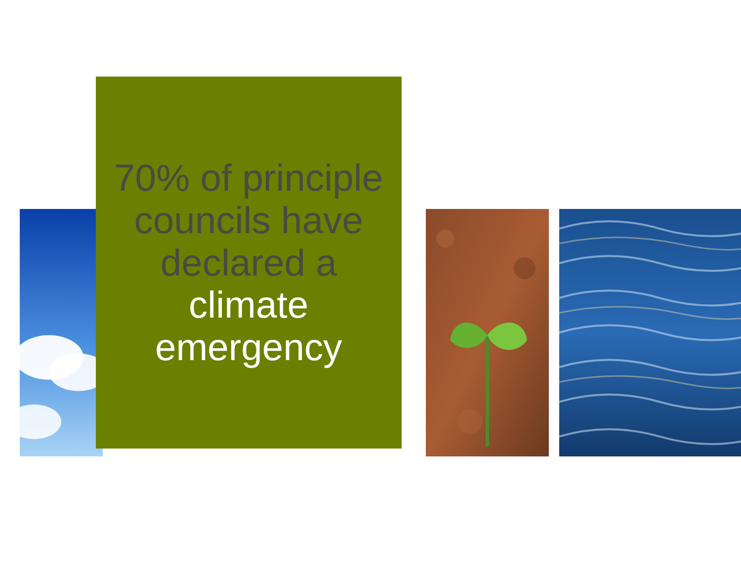70% of principle councils have declared a climate emergency